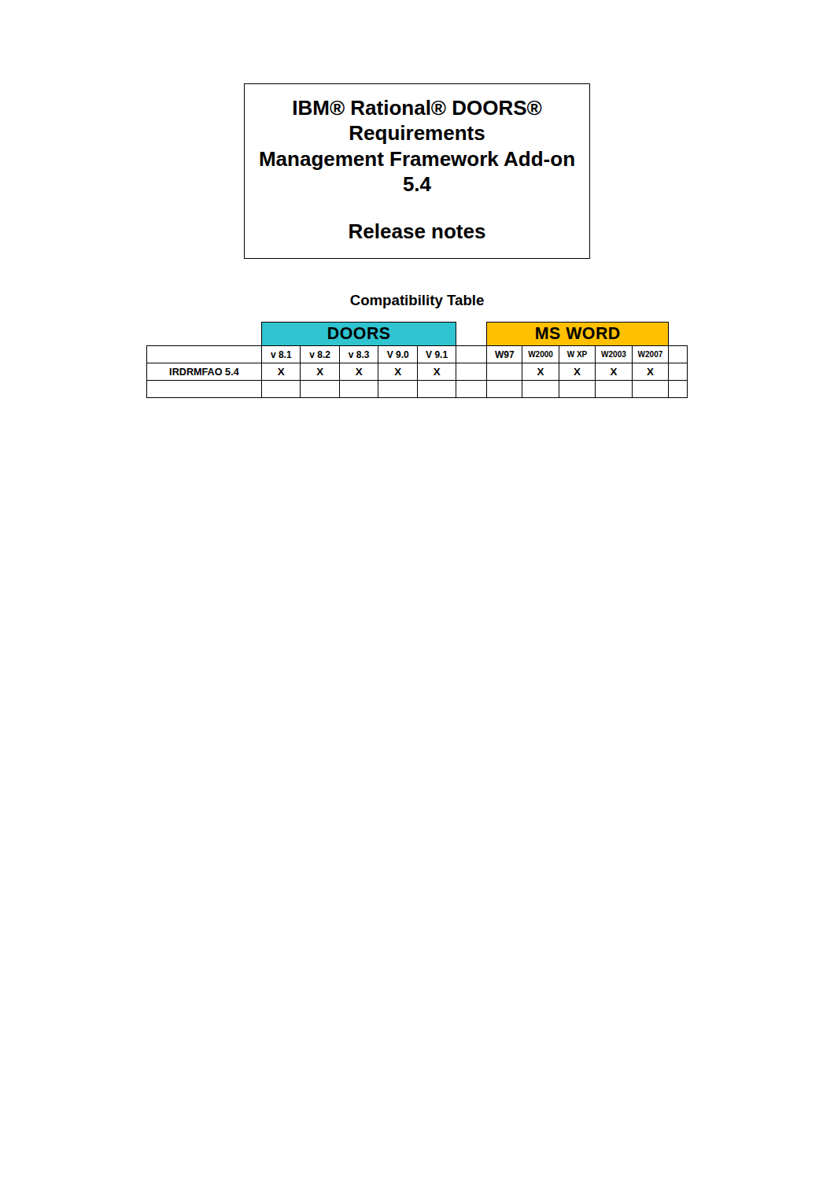IBM® Rational® DOORS® Requirements
Management Framework Add-on 5.4
Release notes
Compatibility Table
| | DOORS | | MS WORD | |
| | v 8.1 | v 8.2 | v 8.3 | V 9.0 | V 9.1 | | W97 | W2000 | W XP | W2003 | W2007 | |
| IRDRMFAO 5.4 | X | X | X | X | X | | | X | X | X | X | |